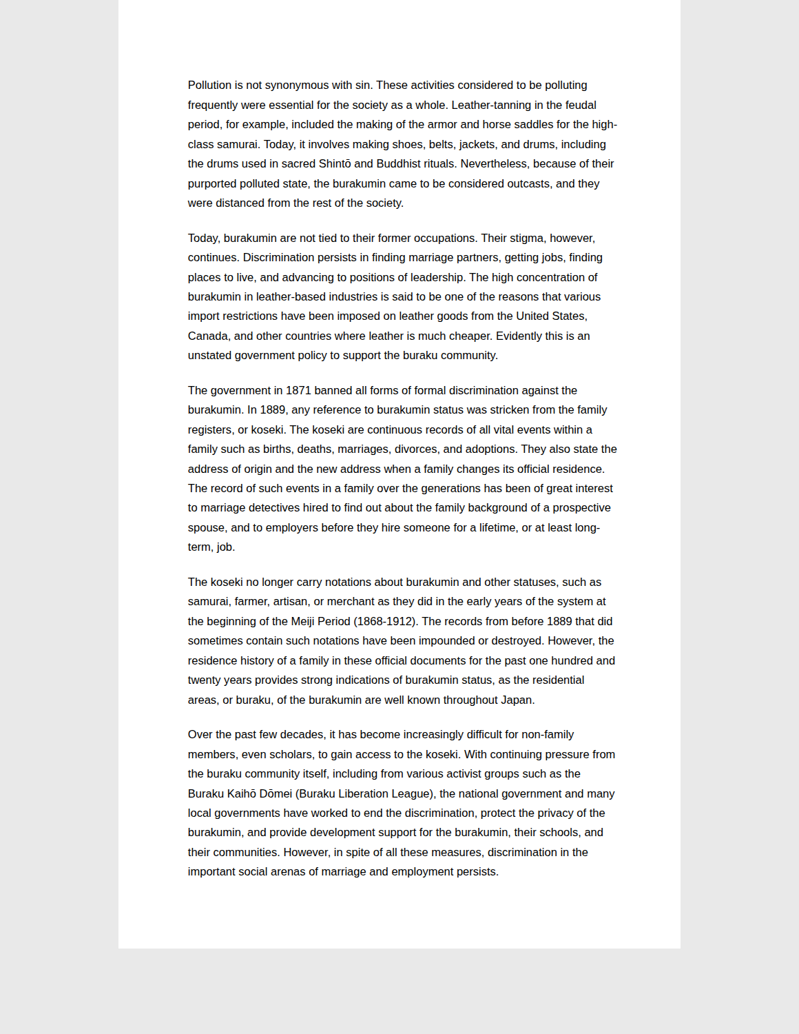Pollution is not synonymous with sin. These activities considered to be polluting frequently were essential for the society as a whole. Leather-tanning in the feudal period, for example, included the making of the armor and horse saddles for the high-class samurai. Today, it involves making shoes, belts, jackets, and drums, including the drums used in sacred Shintō and Buddhist rituals. Nevertheless, because of their purported polluted state, the burakumin came to be considered outcasts, and they were distanced from the rest of the society.
Today, burakumin are not tied to their former occupations. Their stigma, however, continues. Discrimination persists in finding marriage partners, getting jobs, finding places to live, and advancing to positions of leadership. The high concentration of burakumin in leather-based industries is said to be one of the reasons that various import restrictions have been imposed on leather goods from the United States, Canada, and other countries where leather is much cheaper. Evidently this is an unstated government policy to support the buraku community.
The government in 1871 banned all forms of formal discrimination against the burakumin. In 1889, any reference to burakumin status was stricken from the family registers, or koseki. The koseki are continuous records of all vital events within a family such as births, deaths, marriages, divorces, and adoptions. They also state the address of origin and the new address when a family changes its official residence. The record of such events in a family over the generations has been of great interest to marriage detectives hired to find out about the family background of a prospective spouse, and to employers before they hire someone for a lifetime, or at least long-term, job.
The koseki no longer carry notations about burakumin and other statuses, such as samurai, farmer, artisan, or merchant as they did in the early years of the system at the beginning of the Meiji Period (1868-1912). The records from before 1889 that did sometimes contain such notations have been impounded or destroyed. However, the residence history of a family in these official documents for the past one hundred and twenty years provides strong indications of burakumin status, as the residential areas, or buraku, of the burakumin are well known throughout Japan.
Over the past few decades, it has become increasingly difficult for non-family members, even scholars, to gain access to the koseki. With continuing pressure from the buraku community itself, including from various activist groups such as the Buraku Kaihō Dōmei (Buraku Liberation League), the national government and many local governments have worked to end the discrimination, protect the privacy of the burakumin, and provide development support for the burakumin, their schools, and their communities. However, in spite of all these measures, discrimination in the important social arenas of marriage and employment persists.